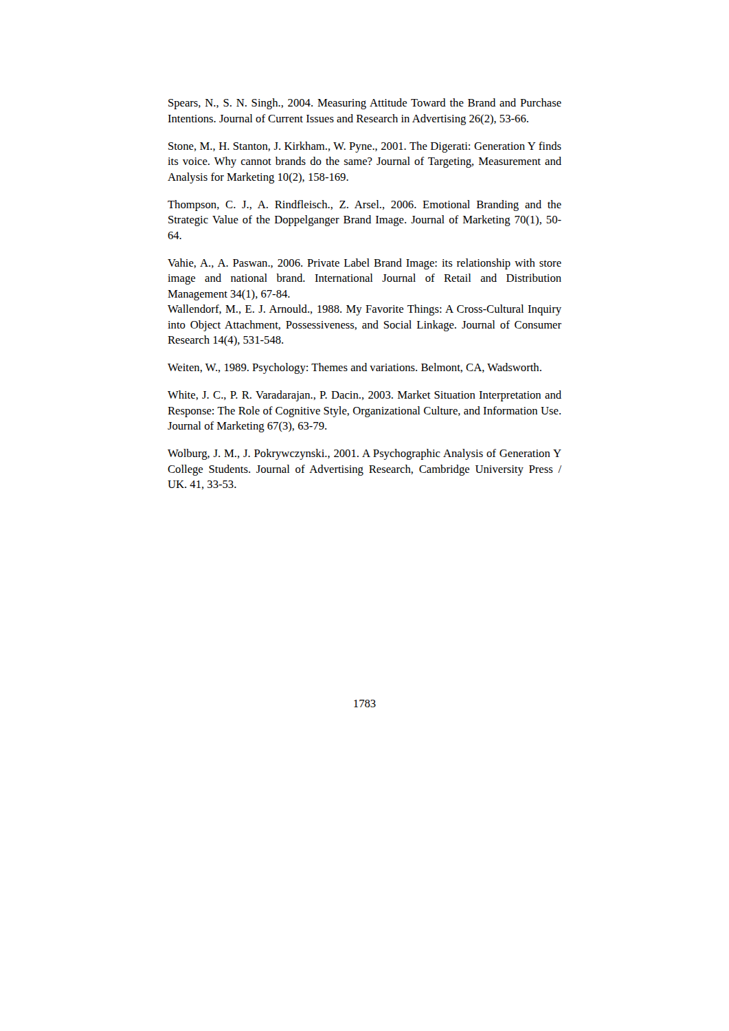Spears, N., S. N. Singh., 2004. Measuring Attitude Toward the Brand and Purchase Intentions. Journal of Current Issues and Research in Advertising 26(2), 53-66.
Stone, M., H. Stanton, J. Kirkham., W. Pyne., 2001. The Digerati: Generation Y finds its voice. Why cannot brands do the same? Journal of Targeting, Measurement and Analysis for Marketing 10(2), 158-169.
Thompson, C. J., A. Rindfleisch., Z. Arsel., 2006. Emotional Branding and the Strategic Value of the Doppelganger Brand Image. Journal of Marketing 70(1), 50-64.
Vahie, A., A. Paswan., 2006. Private Label Brand Image: its relationship with store image and national brand. International Journal of Retail and Distribution Management 34(1), 67-84.
Wallendorf, M., E. J. Arnould., 1988. My Favorite Things: A Cross-Cultural Inquiry into Object Attachment, Possessiveness, and Social Linkage. Journal of Consumer Research 14(4), 531-548.
Weiten, W., 1989. Psychology: Themes and variations. Belmont, CA, Wadsworth.
White, J. C., P. R. Varadarajan., P. Dacin., 2003. Market Situation Interpretation and Response: The Role of Cognitive Style, Organizational Culture, and Information Use. Journal of Marketing 67(3), 63-79.
Wolburg, J. M., J. Pokrywczynski., 2001. A Psychographic Analysis of Generation Y College Students. Journal of Advertising Research, Cambridge University Press / UK. 41, 33-53.
1783